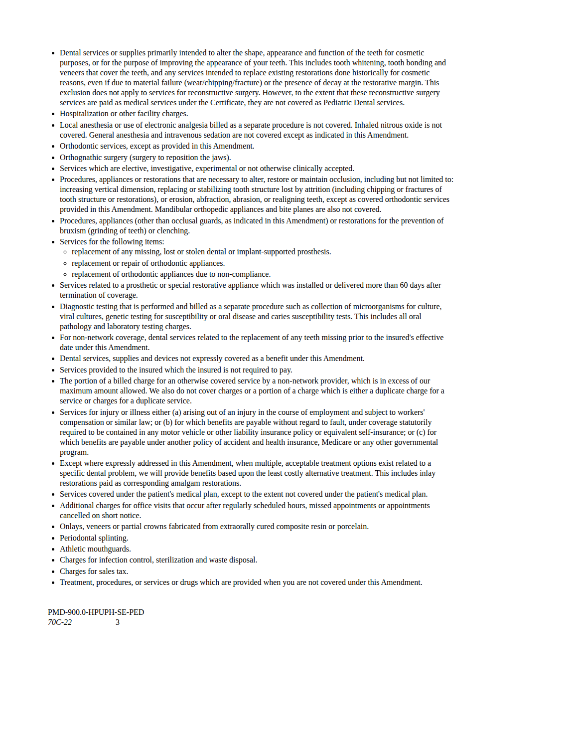Dental services or supplies primarily intended to alter the shape, appearance and function of the teeth for cosmetic purposes, or for the purpose of improving the appearance of your teeth. This includes tooth whitening, tooth bonding and veneers that cover the teeth, and any services intended to replace existing restorations done historically for cosmetic reasons, even if due to material failure (wear/chipping/fracture) or the presence of decay at the restorative margin. This exclusion does not apply to services for reconstructive surgery. However, to the extent that these reconstructive surgery services are paid as medical services under the Certificate, they are not covered as Pediatric Dental services.
Hospitalization or other facility charges.
Local anesthesia or use of electronic analgesia billed as a separate procedure is not covered. Inhaled nitrous oxide is not covered. General anesthesia and intravenous sedation are not covered except as indicated in this Amendment.
Orthodontic services, except as provided in this Amendment.
Orthognathic surgery (surgery to reposition the jaws).
Services which are elective, investigative, experimental or not otherwise clinically accepted.
Procedures, appliances or restorations that are necessary to alter, restore or maintain occlusion, including but not limited to: increasing vertical dimension, replacing or stabilizing tooth structure lost by attrition (including chipping or fractures of tooth structure or restorations), or erosion, abfraction, abrasion, or realigning teeth, except as covered orthodontic services provided in this Amendment. Mandibular orthopedic appliances and bite planes are also not covered.
Procedures, appliances (other than occlusal guards, as indicated in this Amendment) or restorations for the prevention of bruxism (grinding of teeth) or clenching.
Services for the following items:
replacement of any missing, lost or stolen dental or implant-supported prosthesis.
replacement or repair of orthodontic appliances.
replacement of orthodontic appliances due to non-compliance.
Services related to a prosthetic or special restorative appliance which was installed or delivered more than 60 days after termination of coverage.
Diagnostic testing that is performed and billed as a separate procedure such as collection of microorganisms for culture, viral cultures, genetic testing for susceptibility or oral disease and caries susceptibility tests. This includes all oral pathology and laboratory testing charges.
For non-network coverage, dental services related to the replacement of any teeth missing prior to the insured's effective date under this Amendment.
Dental services, supplies and devices not expressly covered as a benefit under this Amendment.
Services provided to the insured which the insured is not required to pay.
The portion of a billed charge for an otherwise covered service by a non-network provider, which is in excess of our maximum amount allowed. We also do not cover charges or a portion of a charge which is either a duplicate charge for a service or charges for a duplicate service.
Services for injury or illness either (a) arising out of an injury in the course of employment and subject to workers' compensation or similar law; or (b) for which benefits are payable without regard to fault, under coverage statutorily required to be contained in any motor vehicle or other liability insurance policy or equivalent self-insurance; or (c) for which benefits are payable under another policy of accident and health insurance, Medicare or any other governmental program.
Except where expressly addressed in this Amendment, when multiple, acceptable treatment options exist related to a specific dental problem, we will provide benefits based upon the least costly alternative treatment. This includes inlay restorations paid as corresponding amalgam restorations.
Services covered under the patient's medical plan, except to the extent not covered under the patient's medical plan.
Additional charges for office visits that occur after regularly scheduled hours, missed appointments or appointments cancelled on short notice.
Onlays, veneers or partial crowns fabricated from extraorally cured composite resin or porcelain.
Periodontal splinting.
Athletic mouthguards.
Charges for infection control, sterilization and waste disposal.
Charges for sales tax.
Treatment, procedures, or services or drugs which are provided when you are not covered under this Amendment.
PMD-900.0-HPUPH-SE-PED
70C-22 3